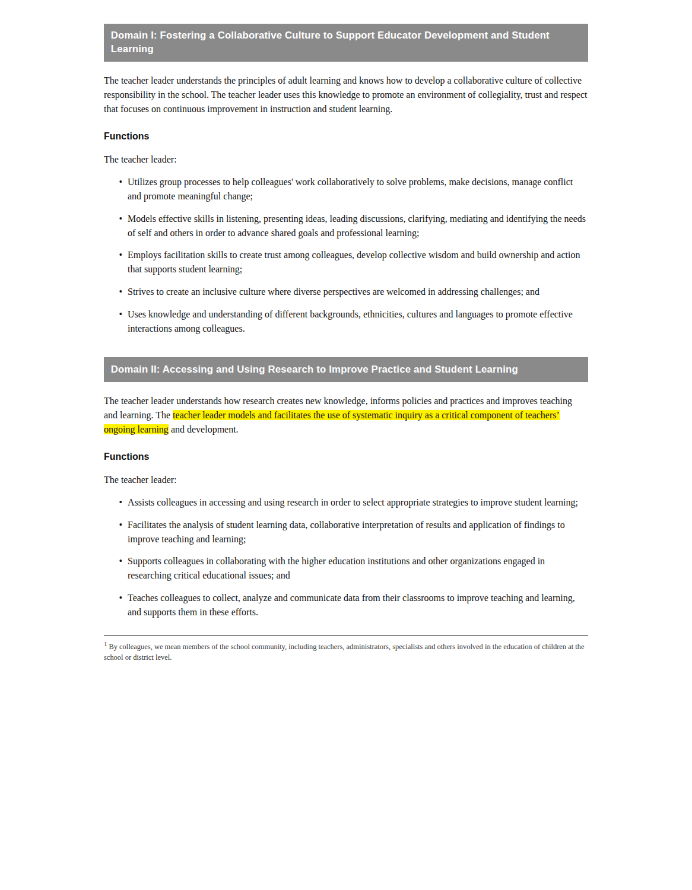Domain I: Fostering a Collaborative Culture to Support Educator Development and Student Learning
The teacher leader understands the principles of adult learning and knows how to develop a collaborative culture of collective responsibility in the school. The teacher leader uses this knowledge to promote an environment of collegiality, trust and respect that focuses on continuous improvement in instruction and student learning.
Functions
The teacher leader:
Utilizes group processes to help colleagues' work collaboratively to solve problems, make decisions, manage conflict and promote meaningful change;
Models effective skills in listening, presenting ideas, leading discussions, clarifying, mediating and identifying the needs of self and others in order to advance shared goals and professional learning;
Employs facilitation skills to create trust among colleagues, develop collective wisdom and build ownership and action that supports student learning;
Strives to create an inclusive culture where diverse perspectives are welcomed in addressing challenges; and
Uses knowledge and understanding of different backgrounds, ethnicities, cultures and languages to promote effective interactions among colleagues.
Domain II: Accessing and Using Research to Improve Practice and Student Learning
The teacher leader understands how research creates new knowledge, informs policies and practices and improves teaching and learning. The teacher leader models and facilitates the use of systematic inquiry as a critical component of teachers’ ongoing learning and development.
Functions
The teacher leader:
Assists colleagues in accessing and using research in order to select appropriate strategies to improve student learning;
Facilitates the analysis of student learning data, collaborative interpretation of results and application of findings to improve teaching and learning;
Supports colleagues in collaborating with the higher education institutions and other organizations engaged in researching critical educational issues; and
Teaches colleagues to collect, analyze and communicate data from their classrooms to improve teaching and learning, and supports them in these efforts.
1By colleagues, we mean members of the school community, including teachers, administrators, specialists and others involved in the education of children at the school or district level.